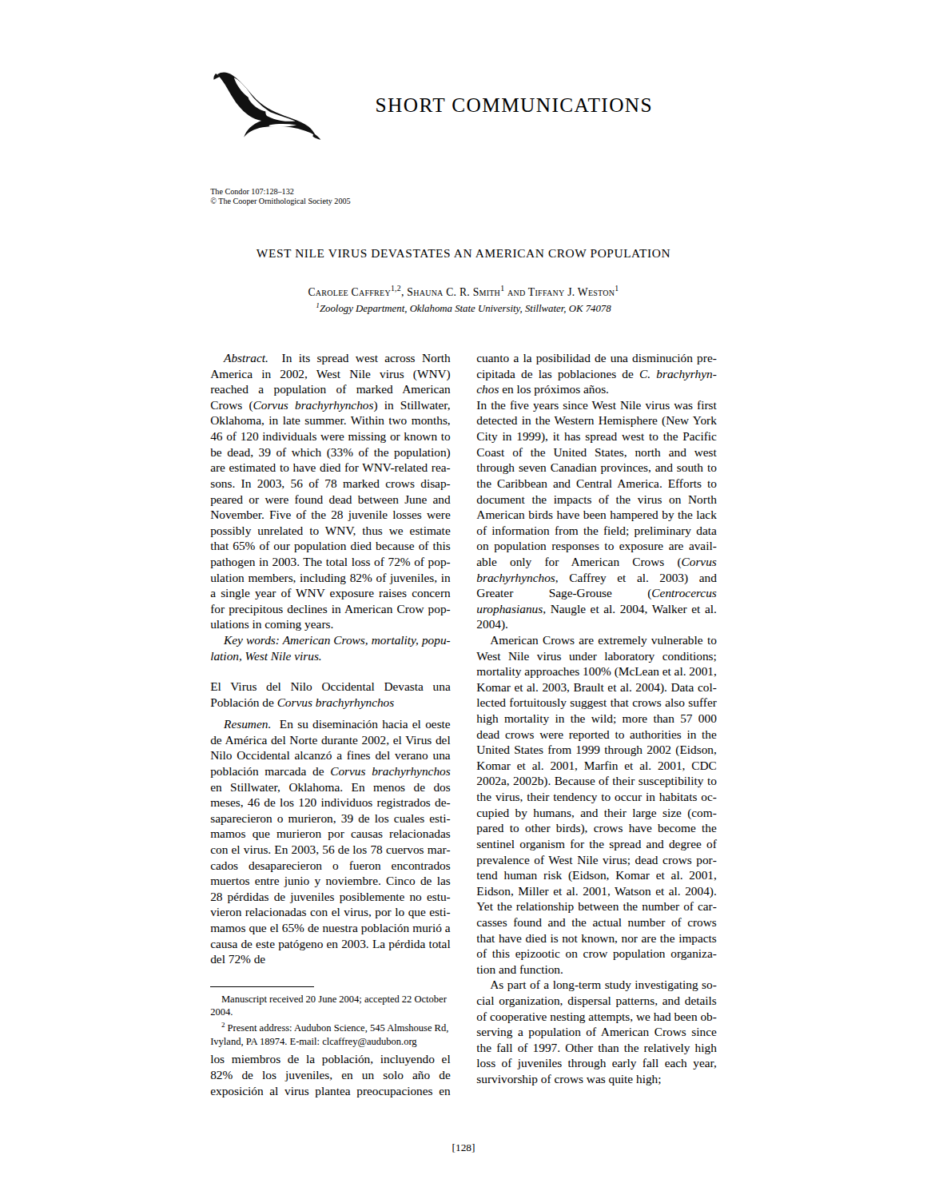SHORT COMMUNICATIONS
The Condor 107:128–132
© The Cooper Ornithological Society 2005
WEST NILE VIRUS DEVASTATES AN AMERICAN CROW POPULATION
Carolee Caffrey1,2, Shauna C. R. Smith1 and Tiffany J. Weston1
1Zoology Department, Oklahoma State University, Stillwater, OK 74078
Abstract. In its spread west across North America in 2002, West Nile virus (WNV) reached a population of marked American Crows (Corvus brachyrhynchos) in Stillwater, Oklahoma, in late summer. Within two months, 46 of 120 individuals were missing or known to be dead, 39 of which (33% of the population) are estimated to have died for WNV-related reasons. In 2003, 56 of 78 marked crows disappeared or were found dead between June and November. Five of the 28 juvenile losses were possibly unrelated to WNV, thus we estimate that 65% of our population died because of this pathogen in 2003. The total loss of 72% of population members, including 82% of juveniles, in a single year of WNV exposure raises concern for precipitous declines in American Crow populations in coming years.
Key words: American Crows, mortality, population, West Nile virus.
El Virus del Nilo Occidental Devasta una Población de Corvus brachyrhynchos
Resumen. En su diseminación hacia el oeste de América del Norte durante 2002, el Virus del Nilo Occidental alcanzó a fines del verano una población marcada de Corvus brachyrhynchos en Stillwater, Oklahoma. En menos de dos meses, 46 de los 120 individuos registrados desaparecieron o murieron, 39 de los cuales estimamos que murieron por causas relacionadas con el virus. En 2003, 56 de los 78 cuervos marcados desaparecieron o fueron encontrados muertos entre junio y noviembre. Cinco de las 28 pérdidas de juveniles posiblemente no estuvieron relacionadas con el virus, por lo que estimamos que el 65% de nuestra población murió a causa de este patógeno en 2003. La pérdida total del 72% de
Manuscript received 20 June 2004; accepted 22 October 2004.
2 Present address: Audubon Science, 545 Almshouse Rd, Ivyland, PA 18974. E-mail: clcaffrey@audubon.org
los miembros de la población, incluyendo el 82% de los juveniles, en un solo año de exposición al virus plantea preocupaciones en cuanto a la posibilidad de una disminución precipitada de las poblaciones de C. brachyrhynchos en los próximos años.
In the five years since West Nile virus was first detected in the Western Hemisphere (New York City in 1999), it has spread west to the Pacific Coast of the United States, north and west through seven Canadian provinces, and south to the Caribbean and Central America. Efforts to document the impacts of the virus on North American birds have been hampered by the lack of information from the field; preliminary data on population responses to exposure are available only for American Crows (Corvus brachyrhynchos, Caffrey et al. 2003) and Greater Sage-Grouse (Centrocercus urophasianus, Naugle et al. 2004, Walker et al. 2004).
American Crows are extremely vulnerable to West Nile virus under laboratory conditions; mortality approaches 100% (McLean et al. 2001, Komar et al. 2003, Brault et al. 2004). Data collected fortuitously suggest that crows also suffer high mortality in the wild; more than 57 000 dead crows were reported to authorities in the United States from 1999 through 2002 (Eidson, Komar et al. 2001, Marfin et al. 2001, CDC 2002a, 2002b). Because of their susceptibility to the virus, their tendency to occur in habitats occupied by humans, and their large size (compared to other birds), crows have become the sentinel organism for the spread and degree of prevalence of West Nile virus; dead crows portend human risk (Eidson, Komar et al. 2001, Eidson, Miller et al. 2001, Watson et al. 2004). Yet the relationship between the number of carcasses found and the actual number of crows that have died is not known, nor are the impacts of this epizootic on crow population organization and function.
As part of a long-term study investigating social organization, dispersal patterns, and details of cooperative nesting attempts, we had been observing a population of American Crows since the fall of 1997. Other than the relatively high loss of juveniles through early fall each year, survivorship of crows was quite high;
[128]